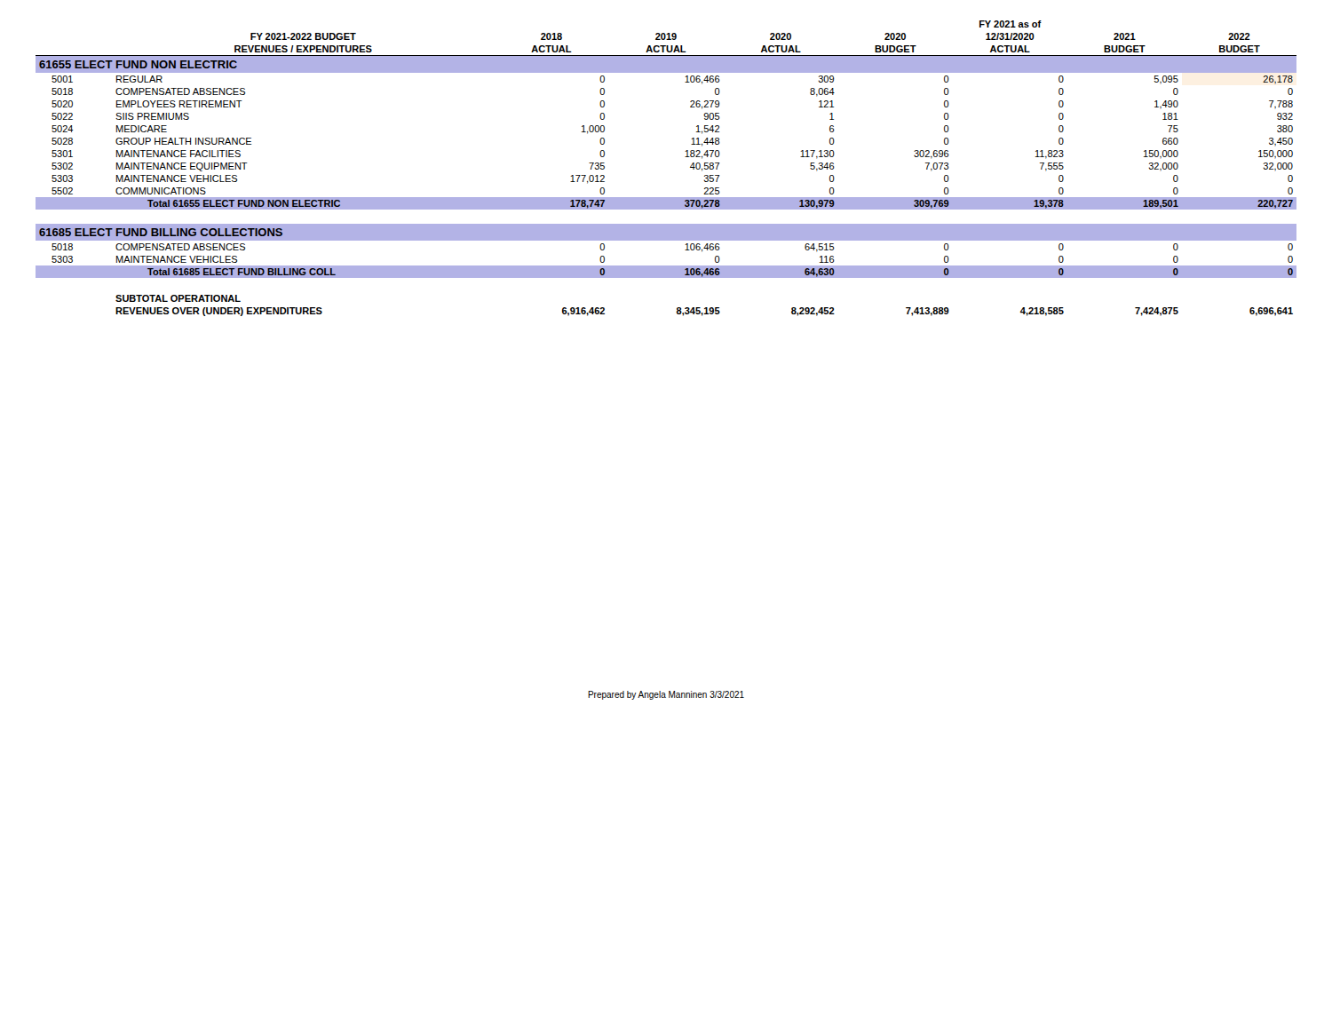| | | | | | | FY 2021 as of | | |
| --- | --- | --- | --- | --- | --- | --- | --- | --- |
| | FY 2021-2022 BUDGET | 2018 | 2019 | 2020 | 2020 | 12/31/2020 | 2021 | 2022 |
| | REVENUES / EXPENDITURES | ACTUAL | ACTUAL | ACTUAL | BUDGET | ACTUAL | BUDGET | BUDGET |
| 61655 ELECT FUND NON ELECTRIC |
| 5001 | REGULAR | 0 | 106,466 | 309 | 0 | 0 | 5,095 | 26,178 |
| 5018 | COMPENSATED ABSENCES | 0 | 0 | 8,064 | 0 | 0 | 0 | 0 |
| 5020 | EMPLOYEES RETIREMENT | 0 | 26,279 | 121 | 0 | 0 | 1,490 | 7,788 |
| 5022 | SIIS PREMIUMS | 0 | 905 | 1 | 0 | 0 | 181 | 932 |
| 5024 | MEDICARE | 1,000 | 1,542 | 6 | 0 | 0 | 75 | 380 |
| 5028 | GROUP HEALTH INSURANCE | 0 | 11,448 | 0 | 0 | 0 | 660 | 3,450 |
| 5301 | MAINTENANCE FACILITIES | 0 | 182,470 | 117,130 | 302,696 | 11,823 | 150,000 | 150,000 |
| 5302 | MAINTENANCE EQUIPMENT | 735 | 40,587 | 5,346 | 7,073 | 7,555 | 32,000 | 32,000 |
| 5303 | MAINTENANCE VEHICLES | 177,012 | 357 | 0 | 0 | 0 | 0 | 0 |
| 5502 | COMMUNICATIONS | 0 | 225 | 0 | 0 | 0 | 0 | 0 |
| | Total 61655 ELECT FUND NON ELECTRIC | 178,747 | 370,278 | 130,979 | 309,769 | 19,378 | 189,501 | 220,727 |
| 61685 ELECT FUND BILLING COLLECTIONS |
| 5018 | COMPENSATED ABSENCES | 0 | 106,466 | 64,515 | 0 | 0 | 0 | 0 |
| 5303 | MAINTENANCE VEHICLES | 0 | 0 | 116 | 0 | 0 | 0 | 0 |
| | Total 61685 ELECT FUND BILLING COLL | 0 | 106,466 | 64,630 | 0 | 0 | 0 | 0 |
| | SUBTOTAL OPERATIONAL | |
| | REVENUES OVER (UNDER) EXPENDITURES | 6,916,462 | 8,345,195 | 8,292,452 | 7,413,889 | 4,218,585 | 7,424,875 | 6,696,641 |
Prepared by Angela Manninen 3/3/2021